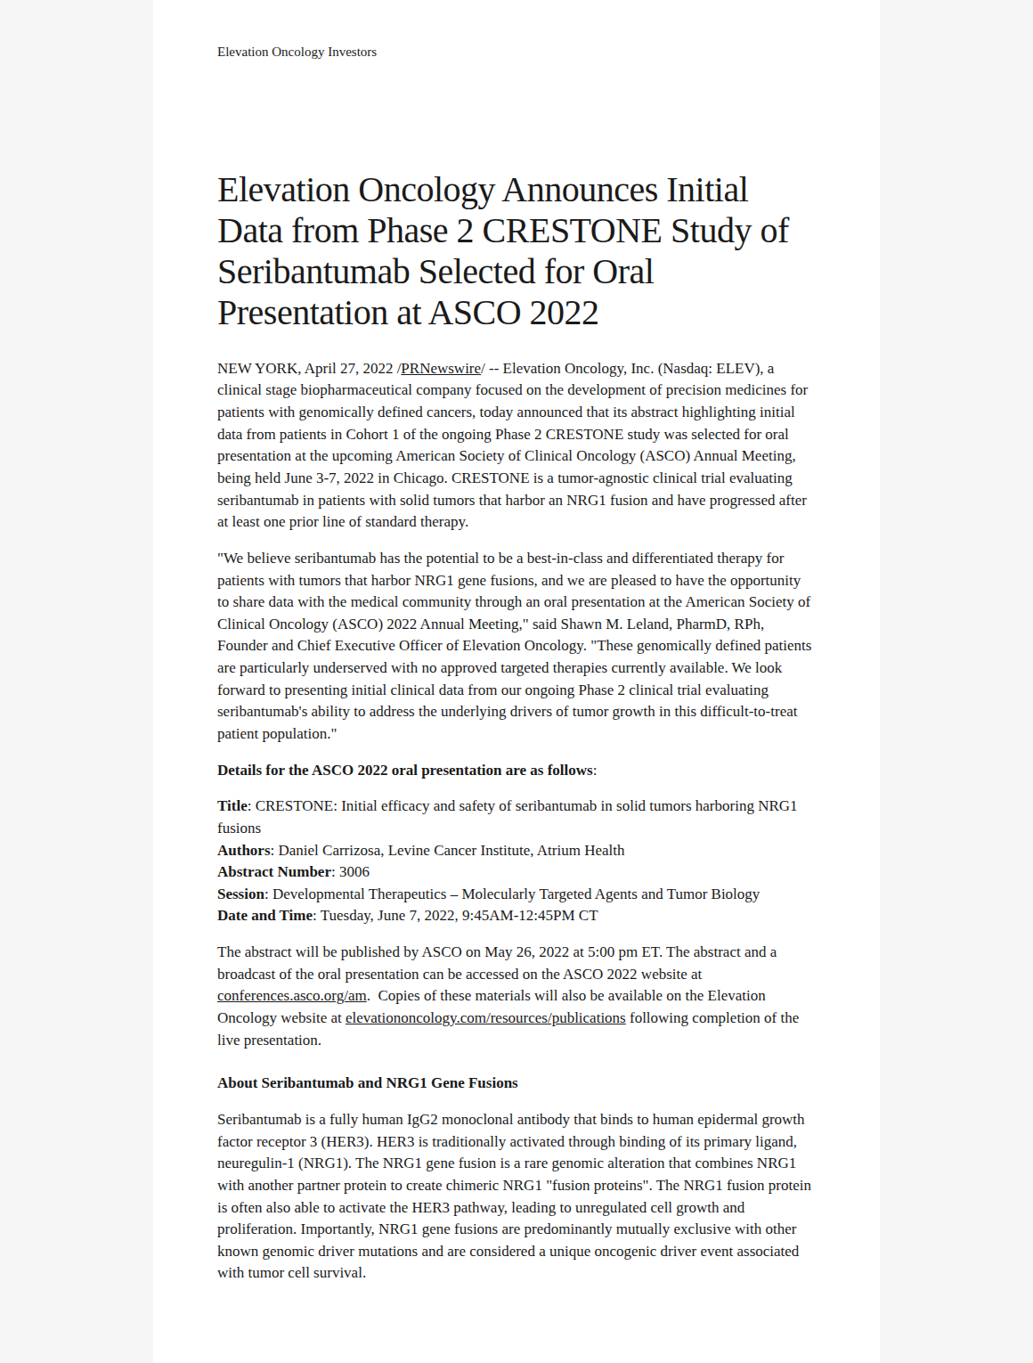Elevation Oncology Investors
Elevation Oncology Announces Initial Data from Phase 2 CRESTONE Study of Seribantumab Selected for Oral Presentation at ASCO 2022
NEW YORK, April 27, 2022 /PRNewswire/ -- Elevation Oncology, Inc. (Nasdaq: ELEV), a clinical stage biopharmaceutical company focused on the development of precision medicines for patients with genomically defined cancers, today announced that its abstract highlighting initial data from patients in Cohort 1 of the ongoing Phase 2 CRESTONE study was selected for oral presentation at the upcoming American Society of Clinical Oncology (ASCO) Annual Meeting, being held June 3-7, 2022 in Chicago. CRESTONE is a tumor-agnostic clinical trial evaluating seribantumab in patients with solid tumors that harbor an NRG1 fusion and have progressed after at least one prior line of standard therapy.
"We believe seribantumab has the potential to be a best-in-class and differentiated therapy for patients with tumors that harbor NRG1 gene fusions, and we are pleased to have the opportunity to share data with the medical community through an oral presentation at the American Society of Clinical Oncology (ASCO) 2022 Annual Meeting," said Shawn M. Leland, PharmD, RPh, Founder and Chief Executive Officer of Elevation Oncology. "These genomically defined patients are particularly underserved with no approved targeted therapies currently available. We look forward to presenting initial clinical data from our ongoing Phase 2 clinical trial evaluating seribantumab's ability to address the underlying drivers of tumor growth in this difficult-to-treat patient population."
Details for the ASCO 2022 oral presentation are as follows:
Title: CRESTONE: Initial efficacy and safety of seribantumab in solid tumors harboring NRG1 fusions
Authors: Daniel Carrizosa, Levine Cancer Institute, Atrium Health
Abstract Number: 3006
Session: Developmental Therapeutics – Molecularly Targeted Agents and Tumor Biology
Date and Time: Tuesday, June 7, 2022, 9:45AM-12:45PM CT
The abstract will be published by ASCO on May 26, 2022 at 5:00 pm ET. The abstract and a broadcast of the oral presentation can be accessed on the ASCO 2022 website at conferences.asco.org/am. Copies of these materials will also be available on the Elevation Oncology website at elevationoncology.com/resources/publications following completion of the live presentation.
About Seribantumab and NRG1 Gene Fusions
Seribantumab is a fully human IgG2 monoclonal antibody that binds to human epidermal growth factor receptor 3 (HER3). HER3 is traditionally activated through binding of its primary ligand, neuregulin-1 (NRG1). The NRG1 gene fusion is a rare genomic alteration that combines NRG1 with another partner protein to create chimeric NRG1 "fusion proteins". The NRG1 fusion protein is often also able to activate the HER3 pathway, leading to unregulated cell growth and proliferation. Importantly, NRG1 gene fusions are predominantly mutually exclusive with other known genomic driver mutations and are considered a unique oncogenic driver event associated with tumor cell survival.